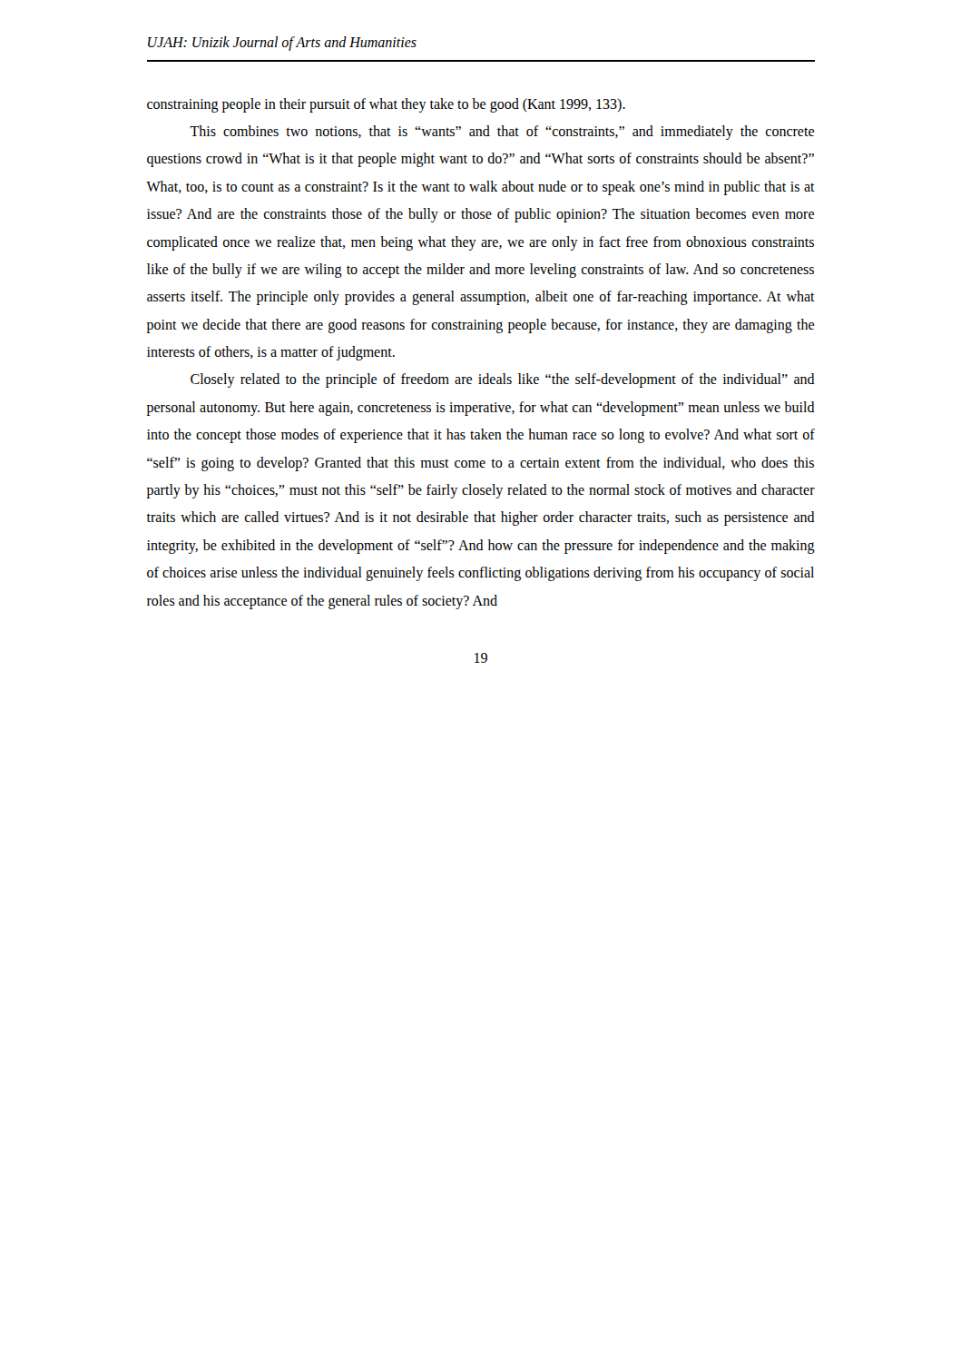UJAH: Unizik Journal of Arts and Humanities
constraining people in their pursuit of what they take to be good (Kant 1999, 133).
This combines two notions, that is “wants” and that of “constraints,” and immediately the concrete questions crowd in “What is it that people might want to do?” and “What sorts of constraints should be absent?” What, too, is to count as a constraint? Is it the want to walk about nude or to speak one’s mind in public that is at issue? And are the constraints those of the bully or those of public opinion? The situation becomes even more complicated once we realize that, men being what they are, we are only in fact free from obnoxious constraints like of the bully if we are wiling to accept the milder and more leveling constraints of law. And so concreteness asserts itself. The principle only provides a general assumption, albeit one of far-reaching importance. At what point we decide that there are good reasons for constraining people because, for instance, they are damaging the interests of others, is a matter of judgment.
Closely related to the principle of freedom are ideals like “the self-development of the individual” and personal autonomy. But here again, concreteness is imperative, for what can “development” mean unless we build into the concept those modes of experience that it has taken the human race so long to evolve? And what sort of “self” is going to develop? Granted that this must come to a certain extent from the individual, who does this partly by his “choices,” must not this “self” be fairly closely related to the normal stock of motives and character traits which are called virtues? And is it not desirable that higher order character traits, such as persistence and integrity, be exhibited in the development of “self”? And how can the pressure for independence and the making of choices arise unless the individual genuinely feels conflicting obligations deriving from his occupancy of social roles and his acceptance of the general rules of society? And
19